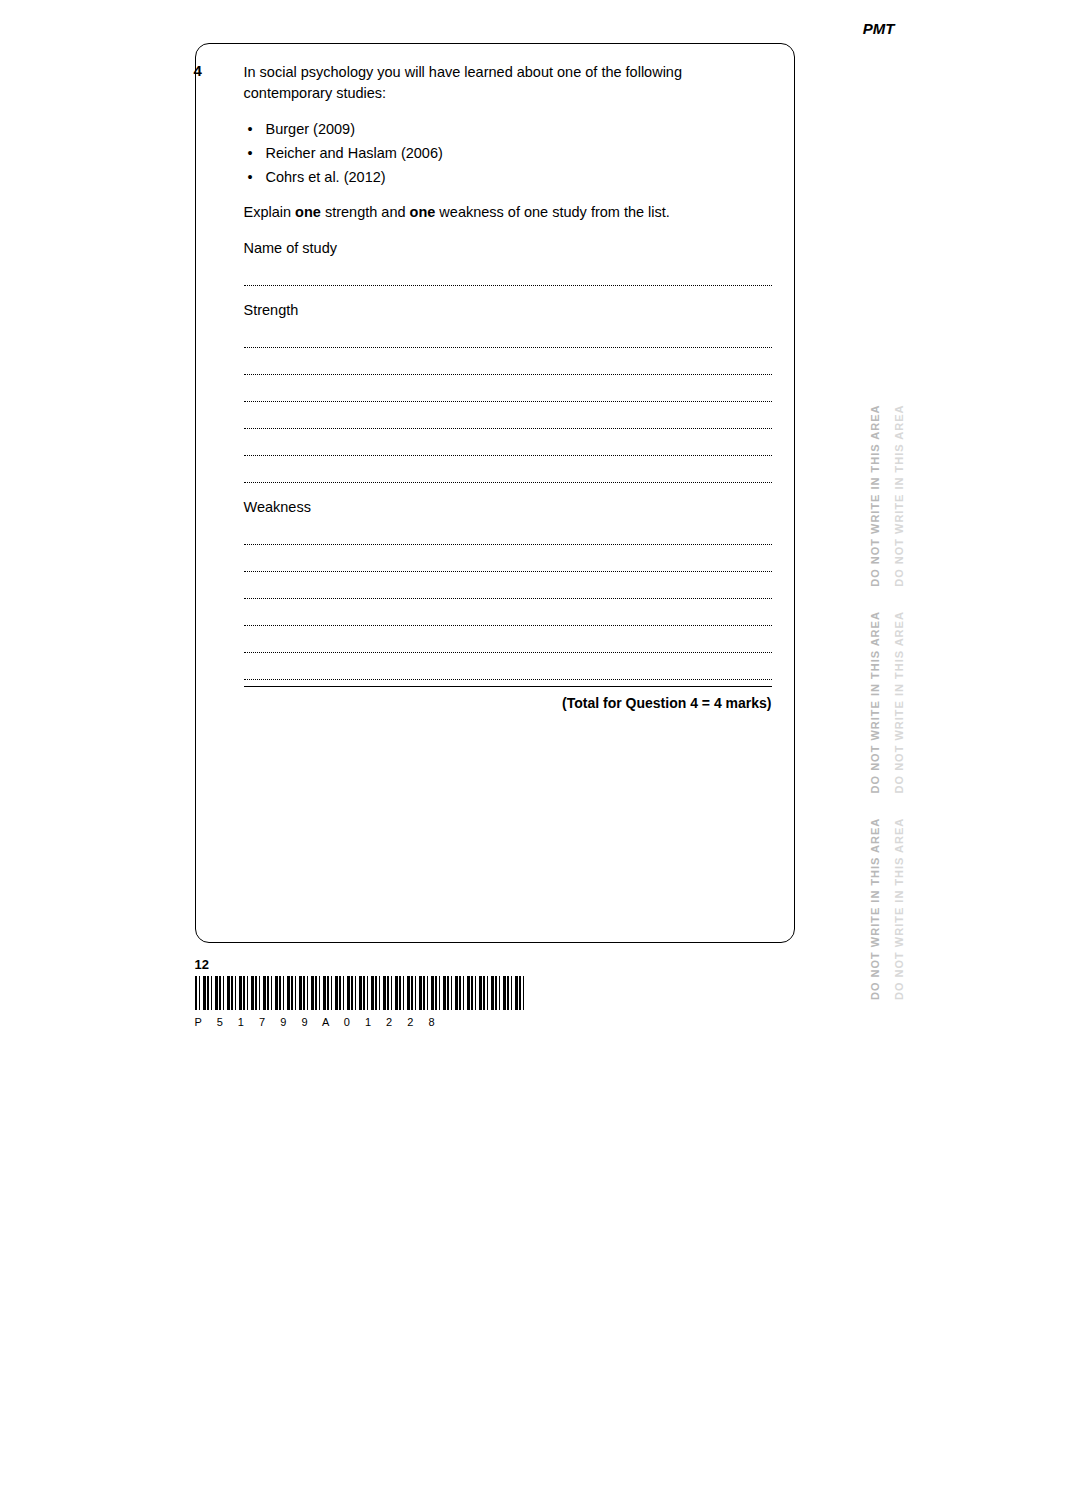PMT
DO NOT WRITE IN THIS AREA DO NOT WRITE IN THIS AREA DO NOT WRITE IN THIS AREA
DO NOT WRITE IN THIS AREA DO NOT WRITE IN THIS AREA DO NOT WRITE IN THIS AREA
4
In social psychology you will have learned about one of the following contemporary studies:
Burger (2009)
Reicher and Haslam (2006)
Cohrs et al. (2012)
Explain one strength and one weakness of one study from the list.
Name of study
Strength
Weakness
(Total for Question 4 = 4 marks)
12
P 5 1 7 9 9 A 0 1 2 2 8